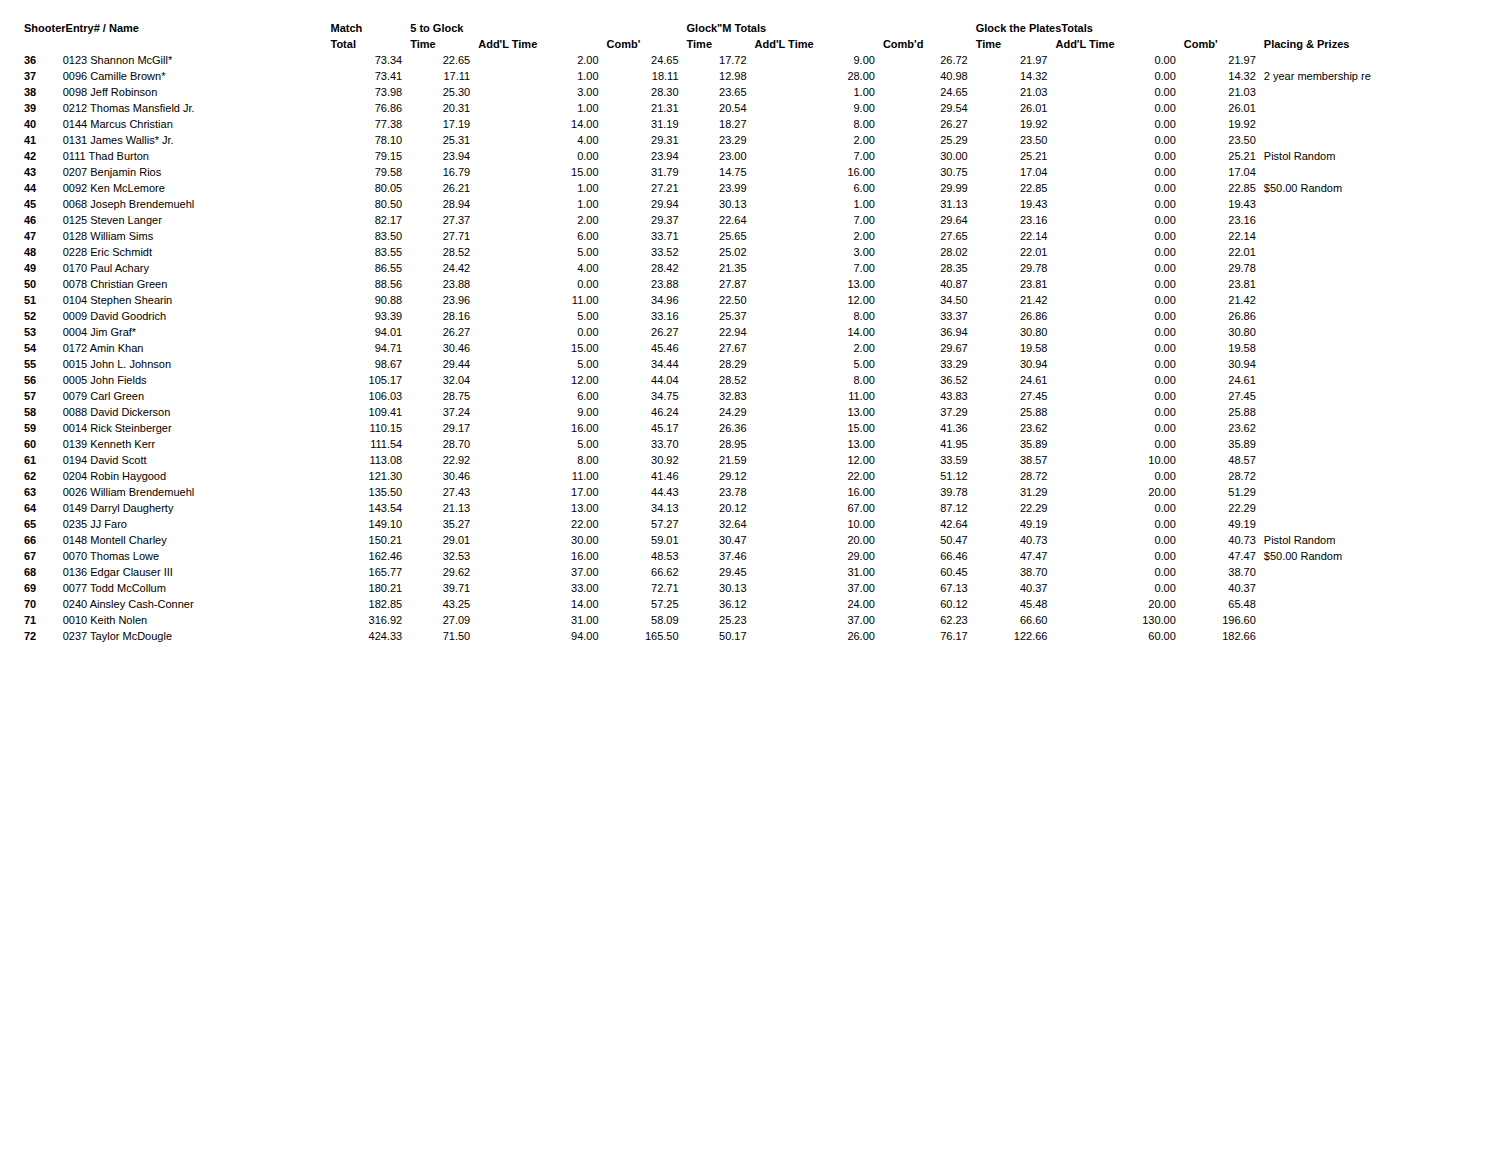| ShooterEntry# / Name | Match | 5 to Glock | Glock"M Totals | Glock the PlatesTotals | |
| --- | --- | --- | --- | --- | --- |
| | | Total | Time | Add'L Time | Comb' | Time | Add'L Time | Comb'd | Time | Add'L Time | Comb' | Placing & Prizes |
| 36 | 0123 Shannon McGill* | 73.34 | 22.65 | 2.00 | 24.65 | 17.72 | 9.00 | 26.72 | 21.97 | 0.00 | 21.97 | |
| 37 | 0096 Camille Brown* | 73.41 | 17.11 | 1.00 | 18.11 | 12.98 | 28.00 | 40.98 | 14.32 | 0.00 | 14.32 | 2 year membership re |
| 38 | 0098 Jeff Robinson | 73.98 | 25.30 | 3.00 | 28.30 | 23.65 | 1.00 | 24.65 | 21.03 | 0.00 | 21.03 | |
| 39 | 0212 Thomas Mansfield Jr. | 76.86 | 20.31 | 1.00 | 21.31 | 20.54 | 9.00 | 29.54 | 26.01 | 0.00 | 26.01 | |
| 40 | 0144 Marcus Christian | 77.38 | 17.19 | 14.00 | 31.19 | 18.27 | 8.00 | 26.27 | 19.92 | 0.00 | 19.92 | |
| 41 | 0131 James Wallis* Jr. | 78.10 | 25.31 | 4.00 | 29.31 | 23.29 | 2.00 | 25.29 | 23.50 | 0.00 | 23.50 | |
| 42 | 0111 Thad Burton | 79.15 | 23.94 | 0.00 | 23.94 | 23.00 | 7.00 | 30.00 | 25.21 | 0.00 | 25.21 | Pistol Random |
| 43 | 0207 Benjamin Rios | 79.58 | 16.79 | 15.00 | 31.79 | 14.75 | 16.00 | 30.75 | 17.04 | 0.00 | 17.04 | |
| 44 | 0092 Ken McLemore | 80.05 | 26.21 | 1.00 | 27.21 | 23.99 | 6.00 | 29.99 | 22.85 | 0.00 | 22.85 | $50.00 Random |
| 45 | 0068 Joseph Brendemuehl | 80.50 | 28.94 | 1.00 | 29.94 | 30.13 | 1.00 | 31.13 | 19.43 | 0.00 | 19.43 | |
| 46 | 0125 Steven Langer | 82.17 | 27.37 | 2.00 | 29.37 | 22.64 | 7.00 | 29.64 | 23.16 | 0.00 | 23.16 | |
| 47 | 0128 William Sims | 83.50 | 27.71 | 6.00 | 33.71 | 25.65 | 2.00 | 27.65 | 22.14 | 0.00 | 22.14 | |
| 48 | 0228 Eric Schmidt | 83.55 | 28.52 | 5.00 | 33.52 | 25.02 | 3.00 | 28.02 | 22.01 | 0.00 | 22.01 | |
| 49 | 0170 Paul Achary | 86.55 | 24.42 | 4.00 | 28.42 | 21.35 | 7.00 | 28.35 | 29.78 | 0.00 | 29.78 | |
| 50 | 0078 Christian Green | 88.56 | 23.88 | 0.00 | 23.88 | 27.87 | 13.00 | 40.87 | 23.81 | 0.00 | 23.81 | |
| 51 | 0104 Stephen Shearin | 90.88 | 23.96 | 11.00 | 34.96 | 22.50 | 12.00 | 34.50 | 21.42 | 0.00 | 21.42 | |
| 52 | 0009 David Goodrich | 93.39 | 28.16 | 5.00 | 33.16 | 25.37 | 8.00 | 33.37 | 26.86 | 0.00 | 26.86 | |
| 53 | 0004 Jim Graf* | 94.01 | 26.27 | 0.00 | 26.27 | 22.94 | 14.00 | 36.94 | 30.80 | 0.00 | 30.80 | |
| 54 | 0172 Amin Khan | 94.71 | 30.46 | 15.00 | 45.46 | 27.67 | 2.00 | 29.67 | 19.58 | 0.00 | 19.58 | |
| 55 | 0015 John L. Johnson | 98.67 | 29.44 | 5.00 | 34.44 | 28.29 | 5.00 | 33.29 | 30.94 | 0.00 | 30.94 | |
| 56 | 0005 John Fields | 105.17 | 32.04 | 12.00 | 44.04 | 28.52 | 8.00 | 36.52 | 24.61 | 0.00 | 24.61 | |
| 57 | 0079 Carl Green | 106.03 | 28.75 | 6.00 | 34.75 | 32.83 | 11.00 | 43.83 | 27.45 | 0.00 | 27.45 | |
| 58 | 0088 David Dickerson | 109.41 | 37.24 | 9.00 | 46.24 | 24.29 | 13.00 | 37.29 | 25.88 | 0.00 | 25.88 | |
| 59 | 0014 Rick Steinberger | 110.15 | 29.17 | 16.00 | 45.17 | 26.36 | 15.00 | 41.36 | 23.62 | 0.00 | 23.62 | |
| 60 | 0139 Kenneth Kerr | 111.54 | 28.70 | 5.00 | 33.70 | 28.95 | 13.00 | 41.95 | 35.89 | 0.00 | 35.89 | |
| 61 | 0194 David Scott | 113.08 | 22.92 | 8.00 | 30.92 | 21.59 | 12.00 | 33.59 | 38.57 | 10.00 | 48.57 | |
| 62 | 0204 Robin Haygood | 121.30 | 30.46 | 11.00 | 41.46 | 29.12 | 22.00 | 51.12 | 28.72 | 0.00 | 28.72 | |
| 63 | 0026 William Brendemuehl | 135.50 | 27.43 | 17.00 | 44.43 | 23.78 | 16.00 | 39.78 | 31.29 | 20.00 | 51.29 | |
| 64 | 0149 Darryl Daugherty | 143.54 | 21.13 | 13.00 | 34.13 | 20.12 | 67.00 | 87.12 | 22.29 | 0.00 | 22.29 | |
| 65 | 0235 JJ Faro | 149.10 | 35.27 | 22.00 | 57.27 | 32.64 | 10.00 | 42.64 | 49.19 | 0.00 | 49.19 | |
| 66 | 0148 Montell Charley | 150.21 | 29.01 | 30.00 | 59.01 | 30.47 | 20.00 | 50.47 | 40.73 | 0.00 | 40.73 | Pistol Random |
| 67 | 0070 Thomas Lowe | 162.46 | 32.53 | 16.00 | 48.53 | 37.46 | 29.00 | 66.46 | 47.47 | 0.00 | 47.47 | $50.00 Random |
| 68 | 0136 Edgar Clauser III | 165.77 | 29.62 | 37.00 | 66.62 | 29.45 | 31.00 | 60.45 | 38.70 | 0.00 | 38.70 | |
| 69 | 0077 Todd McCollum | 180.21 | 39.71 | 33.00 | 72.71 | 30.13 | 37.00 | 67.13 | 40.37 | 0.00 | 40.37 | |
| 70 | 0240 Ainsley Cash-Conner | 182.85 | 43.25 | 14.00 | 57.25 | 36.12 | 24.00 | 60.12 | 45.48 | 20.00 | 65.48 | |
| 71 | 0010 Keith Nolen | 316.92 | 27.09 | 31.00 | 58.09 | 25.23 | 37.00 | 62.23 | 66.60 | 130.00 | 196.60 | |
| 72 | 0237 Taylor McDougle | 424.33 | 71.50 | 94.00 | 165.50 | 50.17 | 26.00 | 76.17 | 122.66 | 60.00 | 182.66 | |